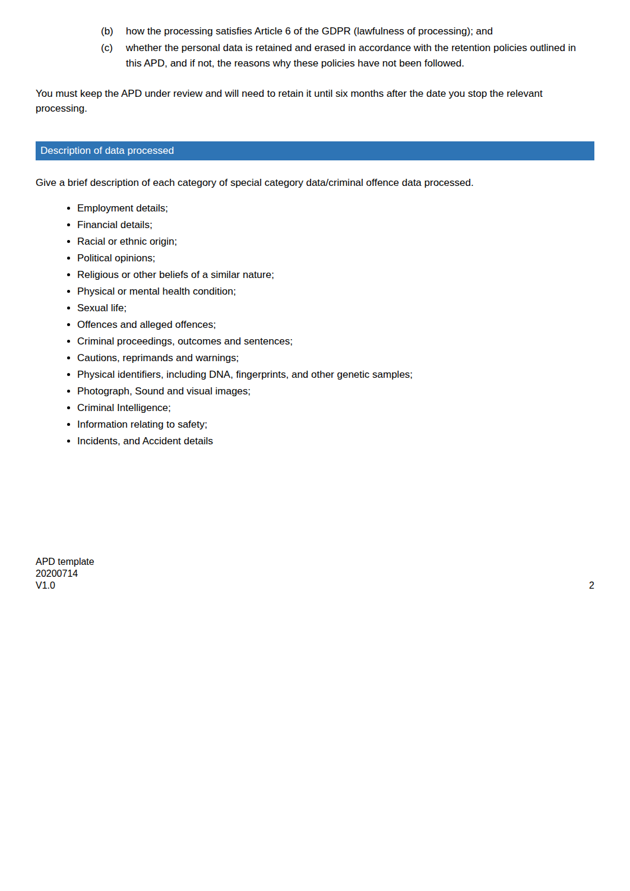(b) how the processing satisfies Article 6 of the GDPR (lawfulness of processing); and
(c) whether the personal data is retained and erased in accordance with the retention policies outlined in this APD, and if not, the reasons why these policies have not been followed.
You must keep the APD under review and will need to retain it until six months after the date you stop the relevant processing.
Description of data processed
Give a brief description of each category of special category data/criminal offence data processed.
Employment details;
Financial details;
Racial or ethnic origin;
Political opinions;
Religious or other beliefs of a similar nature;
Physical or mental health condition;
Sexual life;
Offences and alleged offences;
Criminal proceedings, outcomes and sentences;
Cautions, reprimands and warnings;
Physical identifiers, including DNA, fingerprints, and other genetic samples;
Photograph, Sound and visual images;
Criminal Intelligence;
Information relating to safety;
Incidents, and Accident details
APD template
20200714
V1.0 2